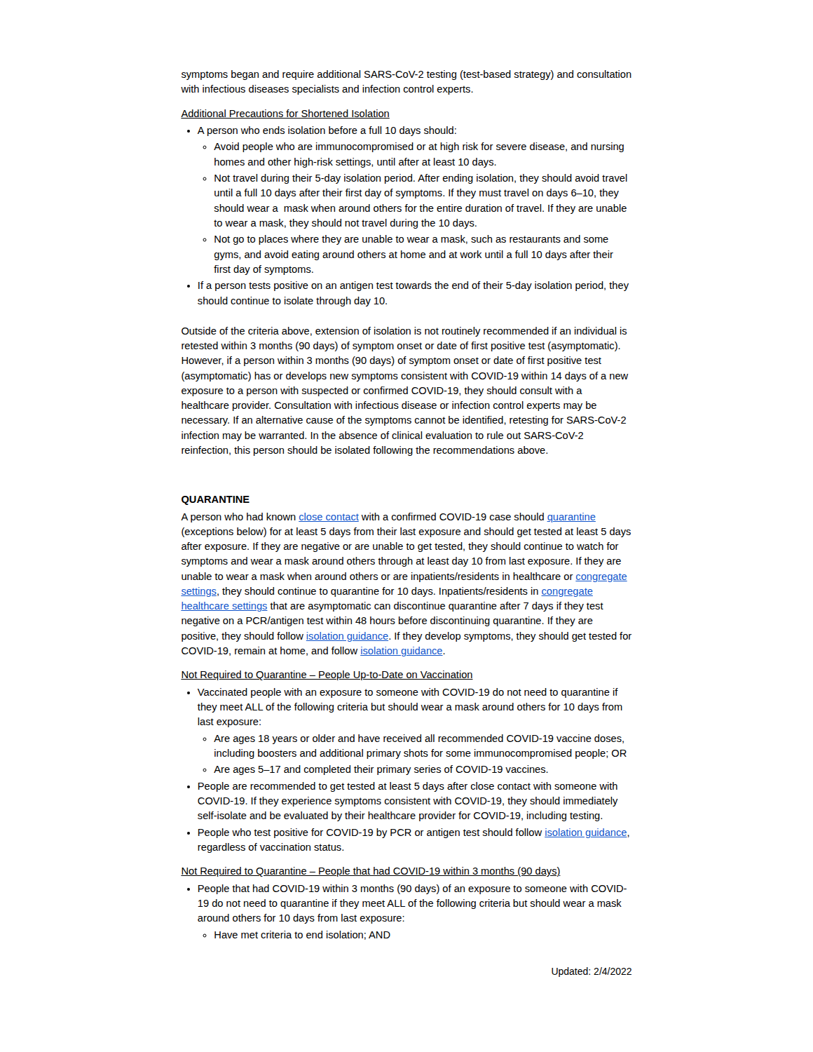symptoms began and require additional SARS-CoV-2 testing (test-based strategy) and consultation with infectious diseases specialists and infection control experts.
Additional Precautions for Shortened Isolation
A person who ends isolation before a full 10 days should:
Avoid people who are immunocompromised or at high risk for severe disease, and nursing homes and other high-risk settings, until after at least 10 days.
Not travel during their 5-day isolation period. After ending isolation, they should avoid travel until a full 10 days after their first day of symptoms. If they must travel on days 6–10, they should wear a mask when around others for the entire duration of travel. If they are unable to wear a mask, they should not travel during the 10 days.
Not go to places where they are unable to wear a mask, such as restaurants and some gyms, and avoid eating around others at home and at work until a full 10 days after their first day of symptoms.
If a person tests positive on an antigen test towards the end of their 5-day isolation period, they should continue to isolate through day 10.
Outside of the criteria above, extension of isolation is not routinely recommended if an individual is retested within 3 months (90 days) of symptom onset or date of first positive test (asymptomatic). However, if a person within 3 months (90 days) of symptom onset or date of first positive test (asymptomatic) has or develops new symptoms consistent with COVID-19 within 14 days of a new exposure to a person with suspected or confirmed COVID-19, they should consult with a healthcare provider. Consultation with infectious disease or infection control experts may be necessary. If an alternative cause of the symptoms cannot be identified, retesting for SARS-CoV-2 infection may be warranted. In the absence of clinical evaluation to rule out SARS-CoV-2 reinfection, this person should be isolated following the recommendations above.
QUARANTINE
A person who had known close contact with a confirmed COVID-19 case should quarantine (exceptions below) for at least 5 days from their last exposure and should get tested at least 5 days after exposure. If they are negative or are unable to get tested, they should continue to watch for symptoms and wear a mask around others through at least day 10 from last exposure. If they are unable to wear a mask when around others or are inpatients/residents in healthcare or congregate settings, they should continue to quarantine for 10 days. Inpatients/residents in congregate healthcare settings that are asymptomatic can discontinue quarantine after 7 days if they test negative on a PCR/antigen test within 48 hours before discontinuing quarantine. If they are positive, they should follow isolation guidance. If they develop symptoms, they should get tested for COVID-19, remain at home, and follow isolation guidance.
Not Required to Quarantine – People Up-to-Date on Vaccination
Vaccinated people with an exposure to someone with COVID-19 do not need to quarantine if they meet ALL of the following criteria but should wear a mask around others for 10 days from last exposure:
Are ages 18 years or older and have received all recommended COVID-19 vaccine doses, including boosters and additional primary shots for some immunocompromised people; OR
Are ages 5–17 and completed their primary series of COVID-19 vaccines.
People are recommended to get tested at least 5 days after close contact with someone with COVID-19. If they experience symptoms consistent with COVID-19, they should immediately self-isolate and be evaluated by their healthcare provider for COVID-19, including testing.
People who test positive for COVID-19 by PCR or antigen test should follow isolation guidance, regardless of vaccination status.
Not Required to Quarantine – People that had COVID-19 within 3 months (90 days)
People that had COVID-19 within 3 months (90 days) of an exposure to someone with COVID-19 do not need to quarantine if they meet ALL of the following criteria but should wear a mask around others for 10 days from last exposure:
Have met criteria to end isolation; AND
Updated: 2/4/2022